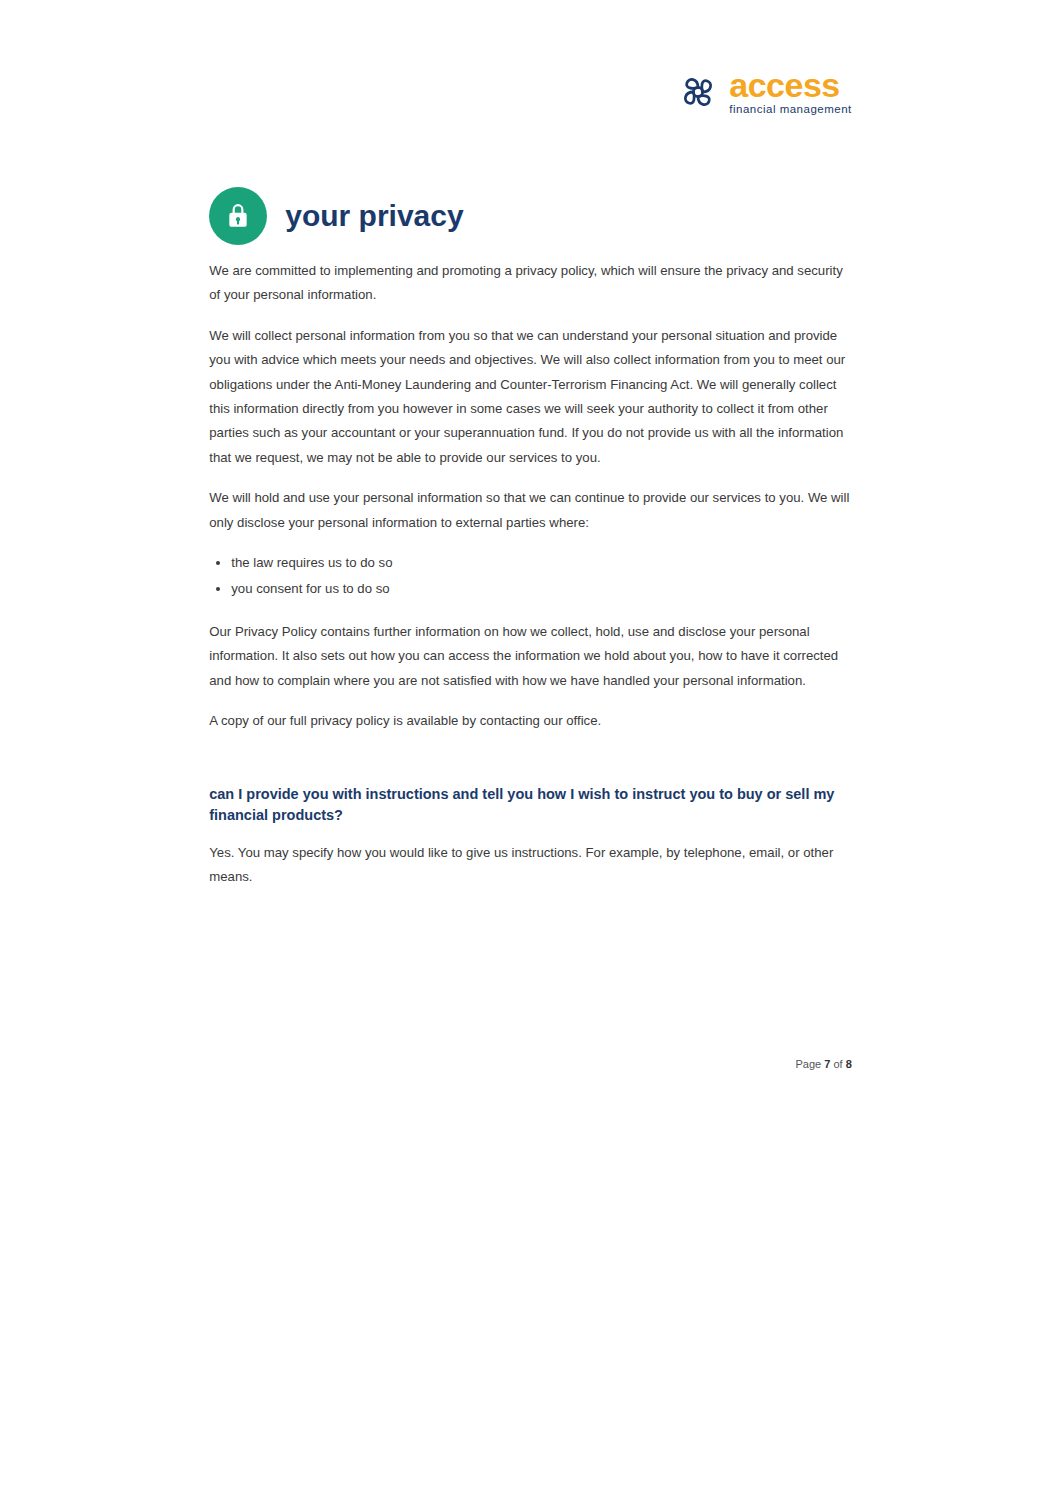access financial management
your privacy
We are committed to implementing and promoting a privacy policy, which will ensure the privacy and security of your personal information.
We will collect personal information from you so that we can understand your personal situation and provide you with advice which meets your needs and objectives. We will also collect information from you to meet our obligations under the Anti-Money Laundering and Counter-Terrorism Financing Act. We will generally collect this information directly from you however in some cases we will seek your authority to collect it from other parties such as your accountant or your superannuation fund. If you do not provide us with all the information that we request, we may not be able to provide our services to you.
We will hold and use your personal information so that we can continue to provide our services to you. We will only disclose your personal information to external parties where:
the law requires us to do so
you consent for us to do so
Our Privacy Policy contains further information on how we collect, hold, use and disclose your personal information. It also sets out how you can access the information we hold about you, how to have it corrected and how to complain where you are not satisfied with how we have handled your personal information.
A copy of our full privacy policy is available by contacting our office.
can I provide you with instructions and tell you how I wish to instruct you to buy or sell my financial products?
Yes. You may specify how you would like to give us instructions. For example, by telephone, email, or other means.
Page 7 of 8